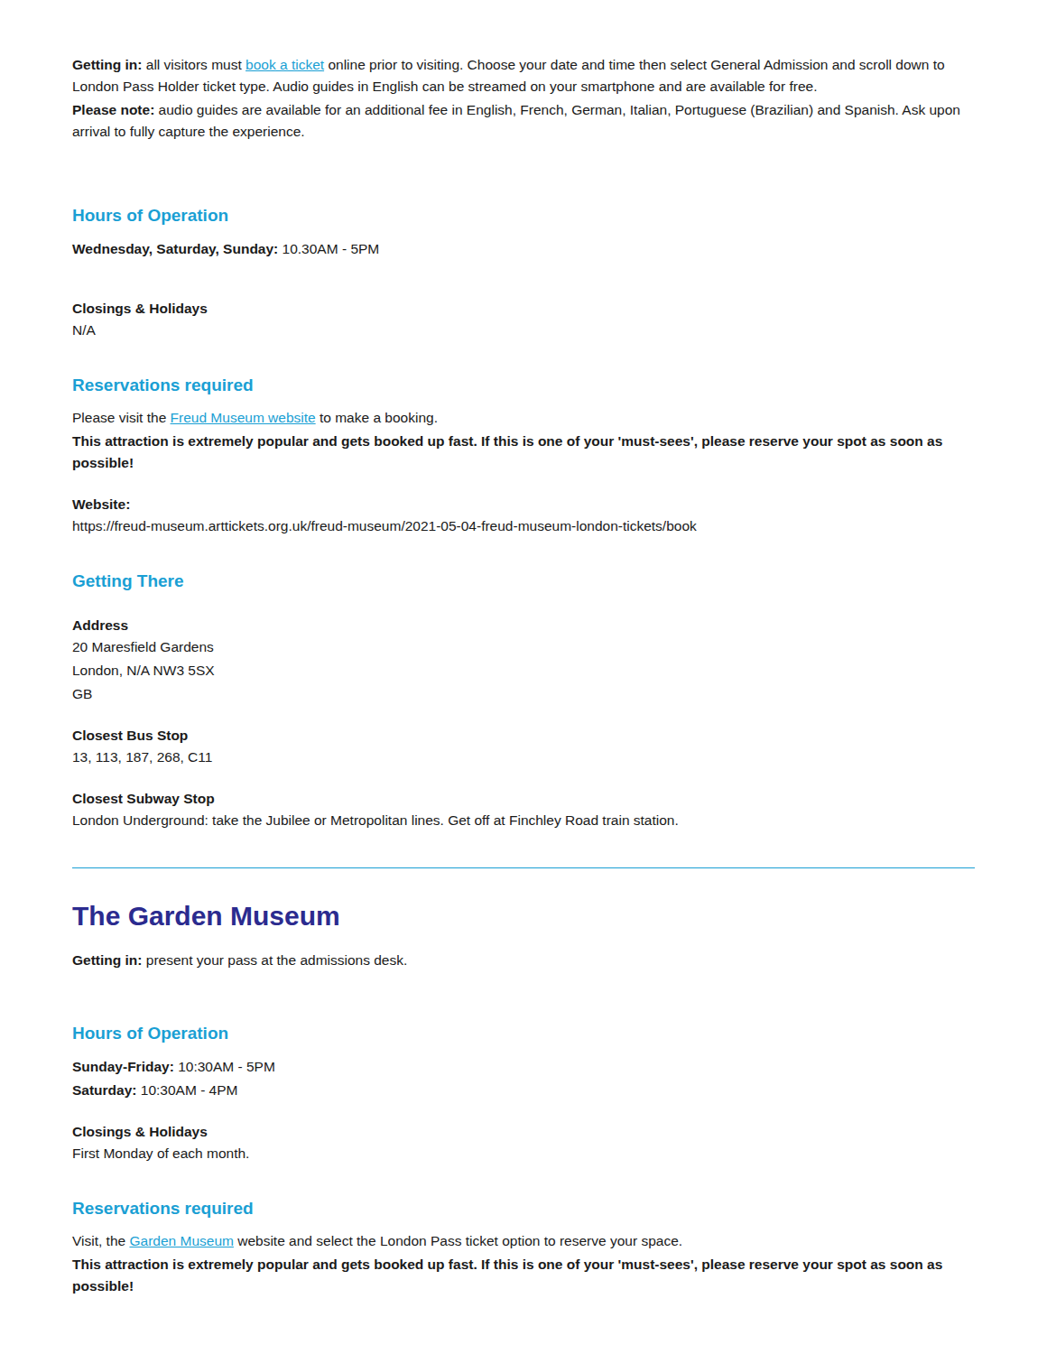Getting in: all visitors must book a ticket online prior to visiting. Choose your date and time then select General Admission and scroll down to London Pass Holder ticket type. Audio guides in English can be streamed on your smartphone and are available for free.
Please note: audio guides are available for an additional fee in English, French, German, Italian, Portuguese (Brazilian) and Spanish. Ask upon arrival to fully capture the experience.
Hours of Operation
Wednesday, Saturday, Sunday: 10.30AM - 5PM
Closings & Holidays
N/A
Reservations required
Please visit the Freud Museum website to make a booking.
This attraction is extremely popular and gets booked up fast. If this is one of your 'must-sees', please reserve your spot as soon as possible!
Website:
https://freud-museum.arttickets.org.uk/freud-museum/2021-05-04-freud-museum-london-tickets/book
Getting There
Address
20 Maresfield Gardens
London, N/A NW3 5SX
GB
Closest Bus Stop
13, 113, 187, 268, C11
Closest Subway Stop
London Underground: take the Jubilee or Metropolitan lines. Get off at Finchley Road train station.
The Garden Museum
Getting in: present your pass at the admissions desk.
Hours of Operation
Sunday-Friday: 10:30AM - 5PM
Saturday: 10:30AM - 4PM
Closings & Holidays
First Monday of each month.
Reservations required
Visit, the Garden Museum website and select the London Pass ticket option to reserve your space.
This attraction is extremely popular and gets booked up fast. If this is one of your 'must-sees', please reserve your spot as soon as possible!